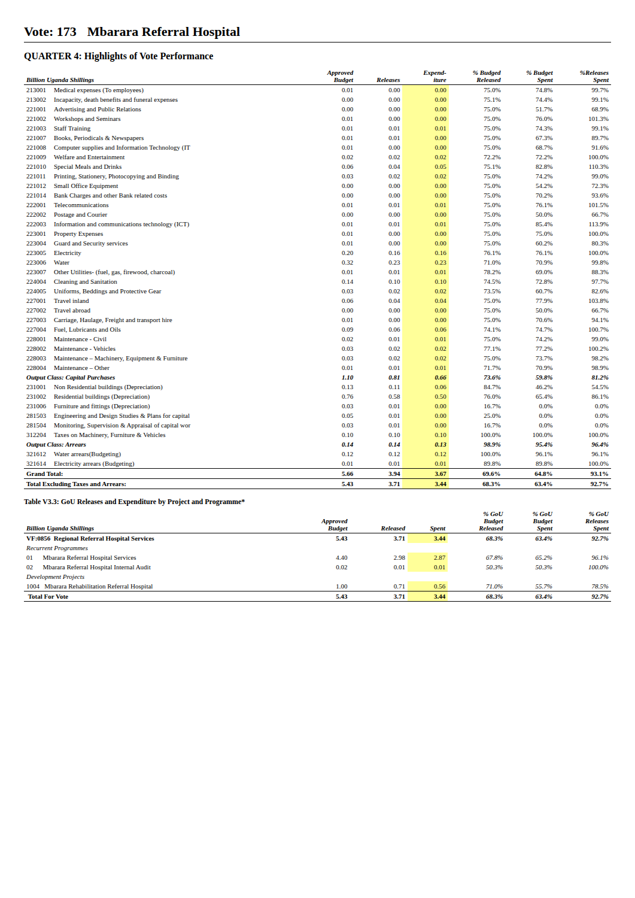Vote: 173 Mbarara Referral Hospital
QUARTER 4: Highlights of Vote Performance
| Billion Uganda Shillings | Approved Budget | Releases | Expend- iture | % Budged Released | % Budget Spent | %Releases Spent |
| --- | --- | --- | --- | --- | --- | --- |
| 213001 Medical expenses (To employees) | 0.01 | 0.00 | 0.00 | 75.0% | 74.8% | 99.7% |
| 213002 Incapacity, death benefits and funeral expenses | 0.00 | 0.00 | 0.00 | 75.1% | 74.4% | 99.1% |
| 221001 Advertising and Public Relations | 0.00 | 0.00 | 0.00 | 75.0% | 51.7% | 68.9% |
| 221002 Workshops and Seminars | 0.01 | 0.00 | 0.00 | 75.0% | 76.0% | 101.3% |
| 221003 Staff Training | 0.01 | 0.01 | 0.01 | 75.0% | 74.3% | 99.1% |
| 221007 Books, Periodicals & Newspapers | 0.01 | 0.01 | 0.00 | 75.0% | 67.3% | 89.7% |
| 221008 Computer supplies and Information Technology (IT | 0.01 | 0.00 | 0.00 | 75.0% | 68.7% | 91.6% |
| 221009 Welfare and Entertainment | 0.02 | 0.02 | 0.02 | 72.2% | 72.2% | 100.0% |
| 221010 Special Meals and Drinks | 0.06 | 0.04 | 0.05 | 75.1% | 82.8% | 110.3% |
| 221011 Printing, Stationery, Photocopying and Binding | 0.03 | 0.02 | 0.02 | 75.0% | 74.2% | 99.0% |
| 221012 Small Office Equipment | 0.00 | 0.00 | 0.00 | 75.0% | 54.2% | 72.3% |
| 221014 Bank Charges and other Bank related costs | 0.00 | 0.00 | 0.00 | 75.0% | 70.2% | 93.6% |
| 222001 Telecommunications | 0.01 | 0.01 | 0.01 | 75.0% | 76.1% | 101.5% |
| 222002 Postage and Courier | 0.00 | 0.00 | 0.00 | 75.0% | 50.0% | 66.7% |
| 222003 Information and communications technology (ICT) | 0.01 | 0.01 | 0.01 | 75.0% | 85.4% | 113.9% |
| 223001 Property Expenses | 0.01 | 0.00 | 0.00 | 75.0% | 75.0% | 100.0% |
| 223004 Guard and Security services | 0.01 | 0.00 | 0.00 | 75.0% | 60.2% | 80.3% |
| 223005 Electricity | 0.20 | 0.16 | 0.16 | 76.1% | 76.1% | 100.0% |
| 223006 Water | 0.32 | 0.23 | 0.23 | 71.0% | 70.9% | 99.8% |
| 223007 Other Utilities- (fuel, gas, firewood, charcoal) | 0.01 | 0.01 | 0.01 | 78.2% | 69.0% | 88.3% |
| 224004 Cleaning and Sanitation | 0.14 | 0.10 | 0.10 | 74.5% | 72.8% | 97.7% |
| 224005 Uniforms, Beddings and Protective Gear | 0.03 | 0.02 | 0.02 | 73.5% | 60.7% | 82.6% |
| 227001 Travel inland | 0.06 | 0.04 | 0.04 | 75.0% | 77.9% | 103.8% |
| 227002 Travel abroad | 0.00 | 0.00 | 0.00 | 75.0% | 50.0% | 66.7% |
| 227003 Carriage, Haulage, Freight and transport hire | 0.01 | 0.00 | 0.00 | 75.0% | 70.6% | 94.1% |
| 227004 Fuel, Lubricants and Oils | 0.09 | 0.06 | 0.06 | 74.1% | 74.7% | 100.7% |
| 228001 Maintenance - Civil | 0.02 | 0.01 | 0.01 | 75.0% | 74.2% | 99.0% |
| 228002 Maintenance - Vehicles | 0.03 | 0.02 | 0.02 | 77.1% | 77.2% | 100.2% |
| 228003 Maintenance – Machinery, Equipment & Furniture | 0.03 | 0.02 | 0.02 | 75.0% | 73.7% | 98.2% |
| 228004 Maintenance – Other | 0.01 | 0.01 | 0.01 | 71.7% | 70.9% | 98.9% |
| Output Class: Capital Purchases | 1.10 | 0.81 | 0.66 | 73.6% | 59.8% | 81.2% |
| 231001 Non Residential buildings (Depreciation) | 0.13 | 0.11 | 0.06 | 84.7% | 46.2% | 54.5% |
| 231002 Residential buildings (Depreciation) | 0.76 | 0.58 | 0.50 | 76.0% | 65.4% | 86.1% |
| 231006 Furniture and fittings (Depreciation) | 0.03 | 0.01 | 0.00 | 16.7% | 0.0% | 0.0% |
| 281503 Engineering and Design Studies & Plans for capital | 0.05 | 0.01 | 0.00 | 25.0% | 0.0% | 0.0% |
| 281504 Monitoring, Supervision & Appraisal of capital wor | 0.03 | 0.01 | 0.00 | 16.7% | 0.0% | 0.0% |
| 312204 Taxes on Machinery, Furniture & Vehicles | 0.10 | 0.10 | 0.10 | 100.0% | 100.0% | 100.0% |
| Output Class: Arrears | 0.14 | 0.14 | 0.13 | 98.9% | 95.4% | 96.4% |
| 321612 Water arrears(Budgeting) | 0.12 | 0.12 | 0.12 | 100.0% | 96.1% | 96.1% |
| 321614 Electricity arrears (Budgeting) | 0.01 | 0.01 | 0.01 | 89.8% | 89.8% | 100.0% |
| Grand Total: | 5.66 | 3.94 | 3.67 | 69.6% | 64.8% | 93.1% |
| Total Excluding Taxes and Arrears: | 5.43 | 3.71 | 3.44 | 68.3% | 63.4% | 92.7% |
Table V3.3: GoU Releases and Expenditure by Project and Programme*
| Billion Uganda Shillings | Approved Budget | Released | Spent | % GoU Budget Released | % GoU Budget Spent | % GoU Releases Spent |
| --- | --- | --- | --- | --- | --- | --- |
| VF:0856 Regional Referral Hospital Services | 5.43 | 3.71 | 3.44 | 68.3% | 63.4% | 92.7% |
| Recurrent Programmes |
| 01 Mbarara Referral Hospital Services | 4.40 | 2.98 | 2.87 | 67.8% | 65.2% | 96.1% |
| 02 Mbarara Referral Hospital Internal Audit | 0.02 | 0.01 | 0.01 | 50.3% | 50.3% | 100.0% |
| Development Projects |
| 1004 Mbarara Rehabilitation Referral Hospital | 1.00 | 0.71 | 0.56 | 71.0% | 55.7% | 78.5% |
| Total For Vote | 5.43 | 3.71 | 3.44 | 68.3% | 63.4% | 92.7% |